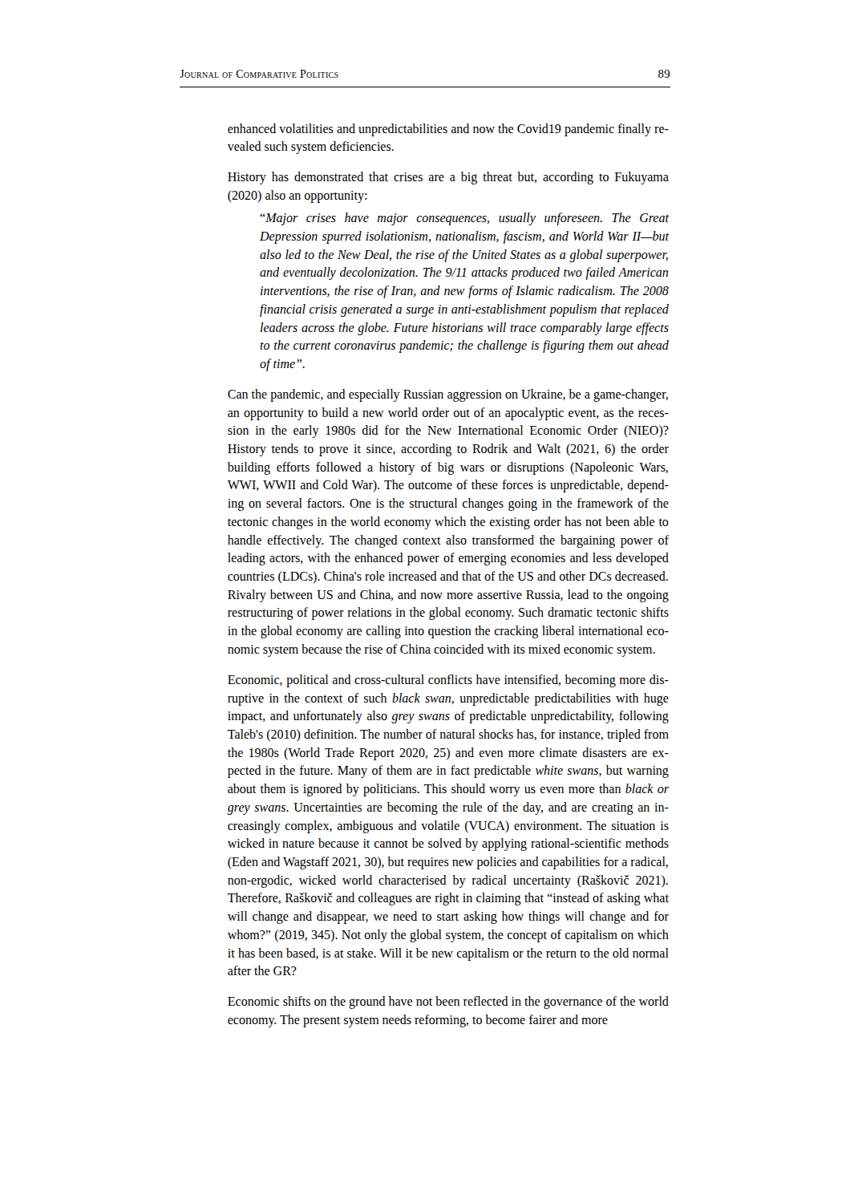Journal of Comparative Politics 89
enhanced volatilities and unpredictabilities and now the Covid19 pandemic finally revealed such system deficiencies.
History has demonstrated that crises are a big threat but, according to Fukuyama (2020) also an opportunity:
“Major crises have major consequences, usually unforeseen. The Great Depression spurred isolationism, nationalism, fascism, and World War II—but also led to the New Deal, the rise of the United States as a global superpower, and eventually decolonization. The 9/11 attacks produced two failed American interventions, the rise of Iran, and new forms of Islamic radicalism. The 2008 financial crisis generated a surge in anti-establishment populism that replaced leaders across the globe. Future historians will trace comparably large effects to the current coronavirus pandemic; the challenge is figuring them out ahead of time”.
Can the pandemic, and especially Russian aggression on Ukraine, be a game-changer, an opportunity to build a new world order out of an apocalyptic event, as the recession in the early 1980s did for the New International Economic Order (NIEO)? History tends to prove it since, according to Rodrik and Walt (2021, 6) the order building efforts followed a history of big wars or disruptions (Napoleonic Wars, WWI, WWII and Cold War). The outcome of these forces is unpredictable, depending on several factors. One is the structural changes going in the framework of the tectonic changes in the world economy which the existing order has not been able to handle effectively. The changed context also transformed the bargaining power of leading actors, with the enhanced power of emerging economies and less developed countries (LDCs). China's role increased and that of the US and other DCs decreased. Rivalry between US and China, and now more assertive Russia, lead to the ongoing restructuring of power relations in the global economy. Such dramatic tectonic shifts in the global economy are calling into question the cracking liberal international economic system because the rise of China coincided with its mixed economic system.
Economic, political and cross-cultural conflicts have intensified, becoming more disruptive in the context of such black swan, unpredictable predictabilities with huge impact, and unfortunately also grey swans of predictable unpredictability, following Taleb's (2010) definition. The number of natural shocks has, for instance, tripled from the 1980s (World Trade Report 2020, 25) and even more climate disasters are expected in the future. Many of them are in fact predictable white swans, but warning about them is ignored by politicians. This should worry us even more than black or grey swans. Uncertainties are becoming the rule of the day, and are creating an increasingly complex, ambiguous and volatile (VUCA) environment. The situation is wicked in nature because it cannot be solved by applying rational-scientific methods (Eden and Wagstaff 2021, 30), but requires new policies and capabilities for a radical, non-ergodic, wicked world characterised by radical uncertainty (Raškovič 2021). Therefore, Raškovič and colleagues are right in claiming that “instead of asking what will change and disappear, we need to start asking how things will change and for whom?” (2019, 345). Not only the global system, the concept of capitalism on which it has been based, is at stake. Will it be new capitalism or the return to the old normal after the GR?
Economic shifts on the ground have not been reflected in the governance of the world economy. The present system needs reforming, to become fairer and more